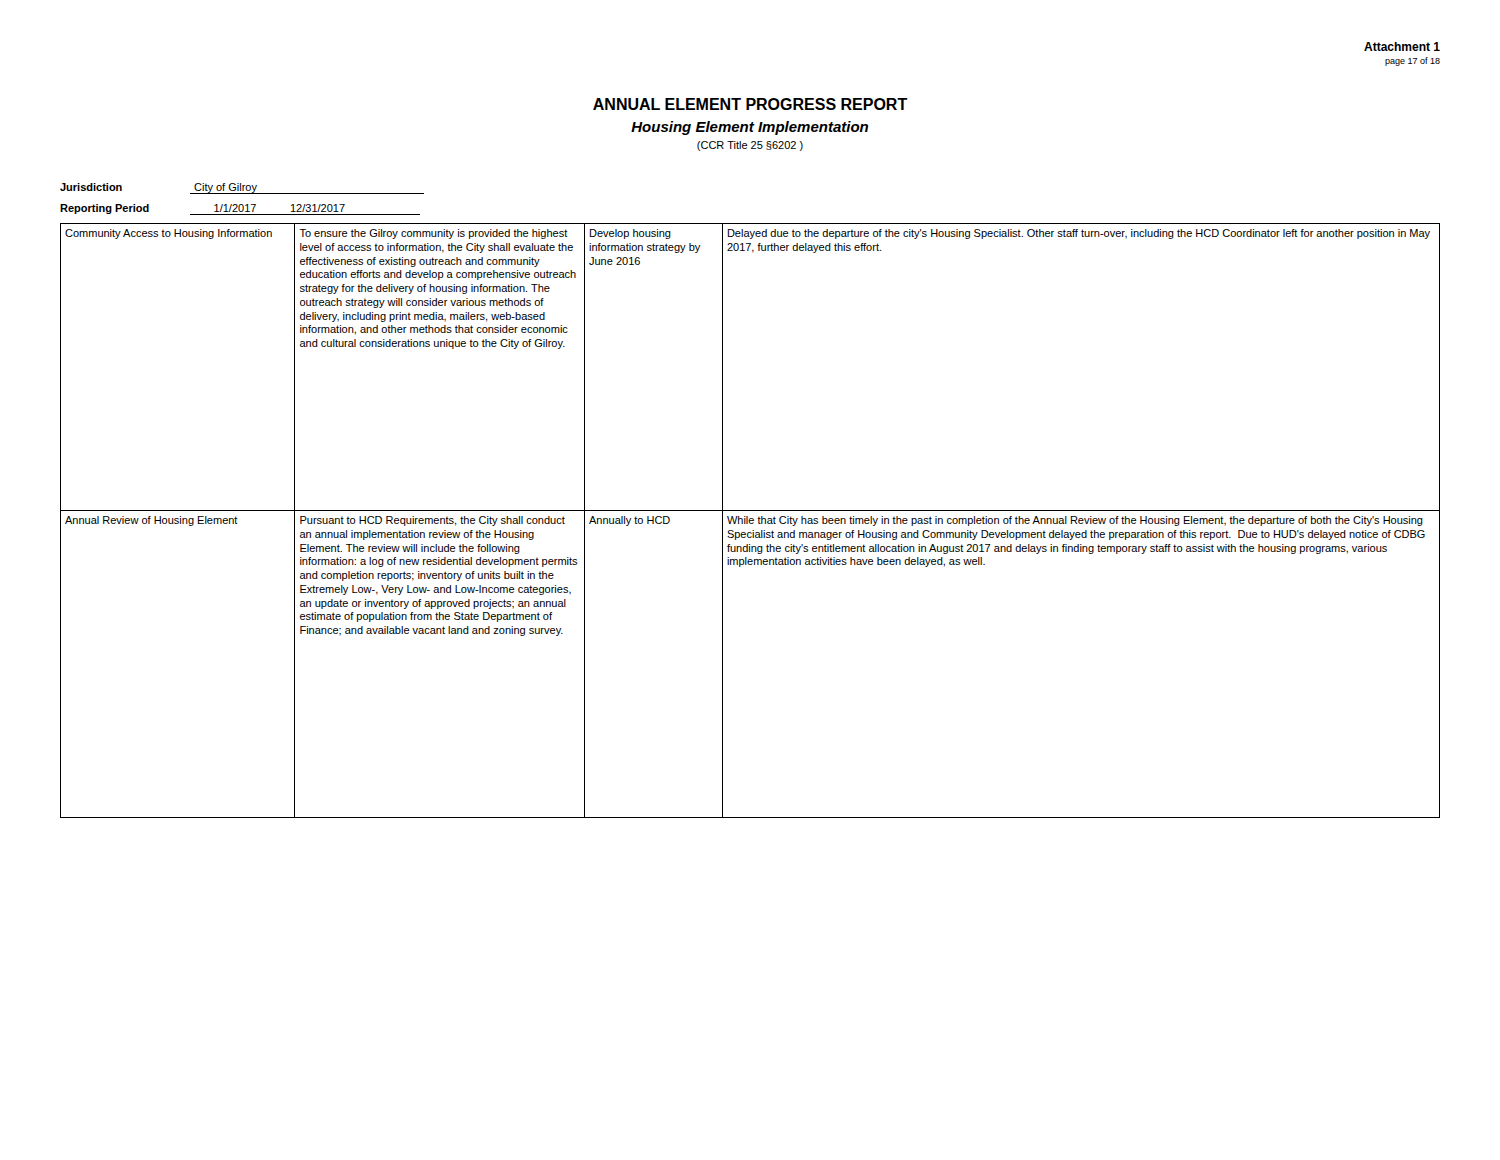Attachment 1
page 17 of 18
ANNUAL ELEMENT PROGRESS REPORT
Housing Element Implementation
(CCR Title 25 §6202 )
Jurisdiction City of Gilroy
Reporting Period 1/1/201712/31/2017
| Community Access to Housing Information | To ensure the Gilroy community is provided the highest level of access to information, the City shall evaluate the effectiveness of existing outreach and community education efforts and develop a comprehensive outreach strategy for the delivery of housing information. The outreach strategy will consider various methods of delivery, including print media, mailers, web-based information, and other methods that consider economic and cultural considerations unique to the City of Gilroy. | Develop housing information strategy by June 2016 | Delayed due to the departure of the city's Housing Specialist. Other staff turn-over, including the HCD Coordinator left for another position in May 2017, further delayed this effort. |
| Annual Review of Housing Element | Pursuant to HCD Requirements, the City shall conduct an annual implementation review of the Housing Element. The review will include the following information: a log of new residential development permits and completion reports; inventory of units built in the Extremely Low-, Very Low- and Low-Income categories, an update or inventory of approved projects; an annual estimate of population from the State Department of Finance; and available vacant land and zoning survey. | Annually to HCD | While that City has been timely in the past in completion of the Annual Review of the Housing Element, the departure of both the City's Housing Specialist and manager of Housing and Community Development delayed the preparation of this report. Due to HUD's delayed notice of CDBG funding the city's entitlement allocation in August 2017 and delays in finding temporary staff to assist with the housing programs, various implementation activities have been delayed, as well. |